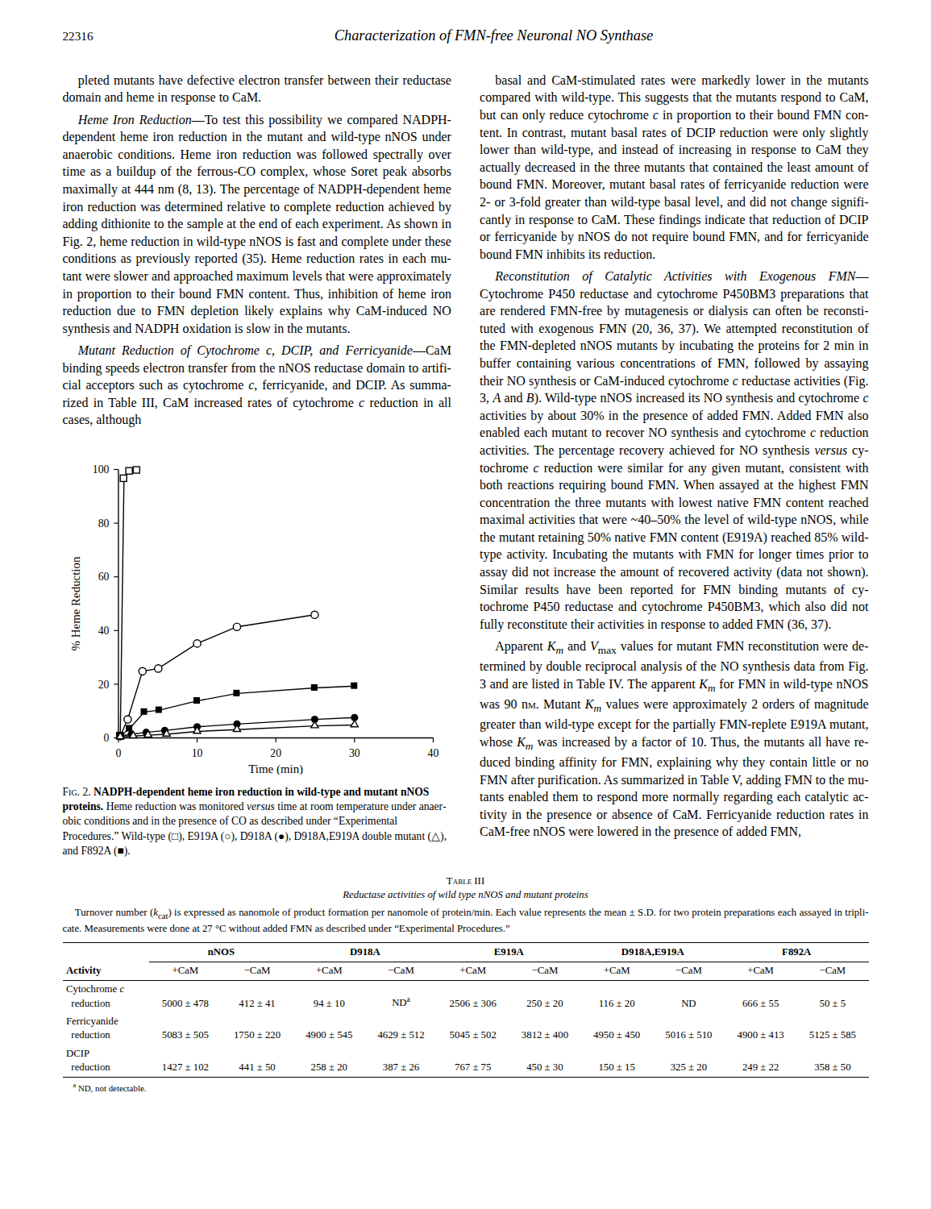22316
Characterization of FMN-free Neuronal NO Synthase
pleted mutants have defective electron transfer between their reductase domain and heme in response to CaM.
Heme Iron Reduction—To test this possibility we compared NADPH-dependent heme iron reduction in the mutant and wild-type nNOS under anaerobic conditions. Heme iron reduction was followed spectrally over time as a buildup of the ferrous-CO complex, whose Soret peak absorbs maximally at 444 nm (8, 13). The percentage of NADPH-dependent heme iron reduction was determined relative to complete reduction achieved by adding dithionite to the sample at the end of each experiment. As shown in Fig. 2, heme reduction in wild-type nNOS is fast and complete under these conditions as previously reported (35). Heme reduction rates in each mutant were slower and approached maximum levels that were approximately in proportion to their bound FMN content. Thus, inhibition of heme iron reduction due to FMN depletion likely explains why CaM-induced NO synthesis and NADPH oxidation is slow in the mutants.
Mutant Reduction of Cytochrome c, DCIP, and Ferricyanide—CaM binding speeds electron transfer from the nNOS reductase domain to artificial acceptors such as cytochrome c, ferricyanide, and DCIP. As summarized in Table III, CaM increased rates of cytochrome c reduction in all cases, although
0 20 40 60 80 100 0 10 20 30 40 Time (min) % Heme Reduction
Fig. 2. NADPH-dependent heme iron reduction in wild-type and mutant nNOS proteins. Heme reduction was monitored versus time at room temperature under anaerobic conditions and in the presence of CO as described under “Experimental Procedures.” Wild-type (□), E919A (○), D918A (●), D918A,E919A double mutant (△), and F892A (■).
basal and CaM-stimulated rates were markedly lower in the mutants compared with wild-type. This suggests that the mutants respond to CaM, but can only reduce cytochrome c in proportion to their bound FMN content. In contrast, mutant basal rates of DCIP reduction were only slightly lower than wild-type, and instead of increasing in response to CaM they actually decreased in the three mutants that contained the least amount of bound FMN. Moreover, mutant basal rates of ferricyanide reduction were 2- or 3-fold greater than wild-type basal level, and did not change significantly in response to CaM. These findings indicate that reduction of DCIP or ferricyanide by nNOS do not require bound FMN, and for ferricyanide bound FMN inhibits its reduction.
Reconstitution of Catalytic Activities with Exogenous FMN—Cytochrome P450 reductase and cytochrome P450BM3 preparations that are rendered FMN-free by mutagenesis or dialysis can often be reconstituted with exogenous FMN (20, 36, 37). We attempted reconstitution of the FMN-depleted nNOS mutants by incubating the proteins for 2 min in buffer containing various concentrations of FMN, followed by assaying their NO synthesis or CaM-induced cytochrome c reductase activities (Fig. 3, A and B). Wild-type nNOS increased its NO synthesis and cytochrome c activities by about 30% in the presence of added FMN. Added FMN also enabled each mutant to recover NO synthesis and cytochrome c reduction activities. The percentage recovery achieved for NO synthesis versus cytochrome c reduction were similar for any given mutant, consistent with both reactions requiring bound FMN. When assayed at the highest FMN concentration the three mutants with lowest native FMN content reached maximal activities that were ~40–50% the level of wild-type nNOS, while the mutant retaining 50% native FMN content (E919A) reached 85% wild-type activity. Incubating the mutants with FMN for longer times prior to assay did not increase the amount of recovered activity (data not shown). Similar results have been reported for FMN binding mutants of cytochrome P450 reductase and cytochrome P450BM3, which also did not fully reconstitute their activities in response to added FMN (36, 37).
Apparent Km and Vmax values for mutant FMN reconstitution were determined by double reciprocal analysis of the NO synthesis data from Fig. 3 and are listed in Table IV. The apparent Km for FMN in wild-type nNOS was 90 nm. Mutant Km values were approximately 2 orders of magnitude greater than wild-type except for the partially FMN-replete E919A mutant, whose Km was increased by a factor of 10. Thus, the mutants all have reduced binding affinity for FMN, explaining why they contain little or no FMN after purification. As summarized in Table V, adding FMN to the mutants enabled them to respond more normally regarding each catalytic activity in the presence or absence of CaM. Ferricyanide reduction rates in CaM-free nNOS were lowered in the presence of added FMN,
Table III Reductase activities of wild type nNOS and mutant proteins
Turnover number (kcat) is expressed as nanomole of product formation per nanomole of protein/min. Each value represents the mean ± S.D. for two protein preparations each assayed in triplicate. Measurements were done at 27 °C without added FMN as described under “Experimental Procedures.”
| Activity | nNOS | D918A | E919A | D918A,E919A | F892A |
| --- | --- | --- | --- | --- | --- |
| +CaM | −CaM | +CaM | −CaM | +CaM | −CaM | +CaM | −CaM | +CaM | −CaM |
| Cytochrome c reduction | 5000 ± 478 | 412 ± 41 | 94 ± 10 | ND a | 2506 ± 306 | 250 ± 20 | 116 ± 20 | ND | 666 ± 55 | 50 ± 5 |
| Ferricyanide reduction | 5083 ± 505 | 1750 ± 220 | 4900 ± 545 | 4629 ± 512 | 5045 ± 502 | 3812 ± 400 | 4950 ± 450 | 5016 ± 510 | 4900 ± 413 | 5125 ± 585 |
| DCIP reduction | 1427 ± 102 | 441 ± 50 | 258 ± 20 | 387 ± 26 | 767 ± 75 | 450 ± 30 | 150 ± 15 | 325 ± 20 | 249 ± 22 | 358 ± 50 |
a ND, not detectable.